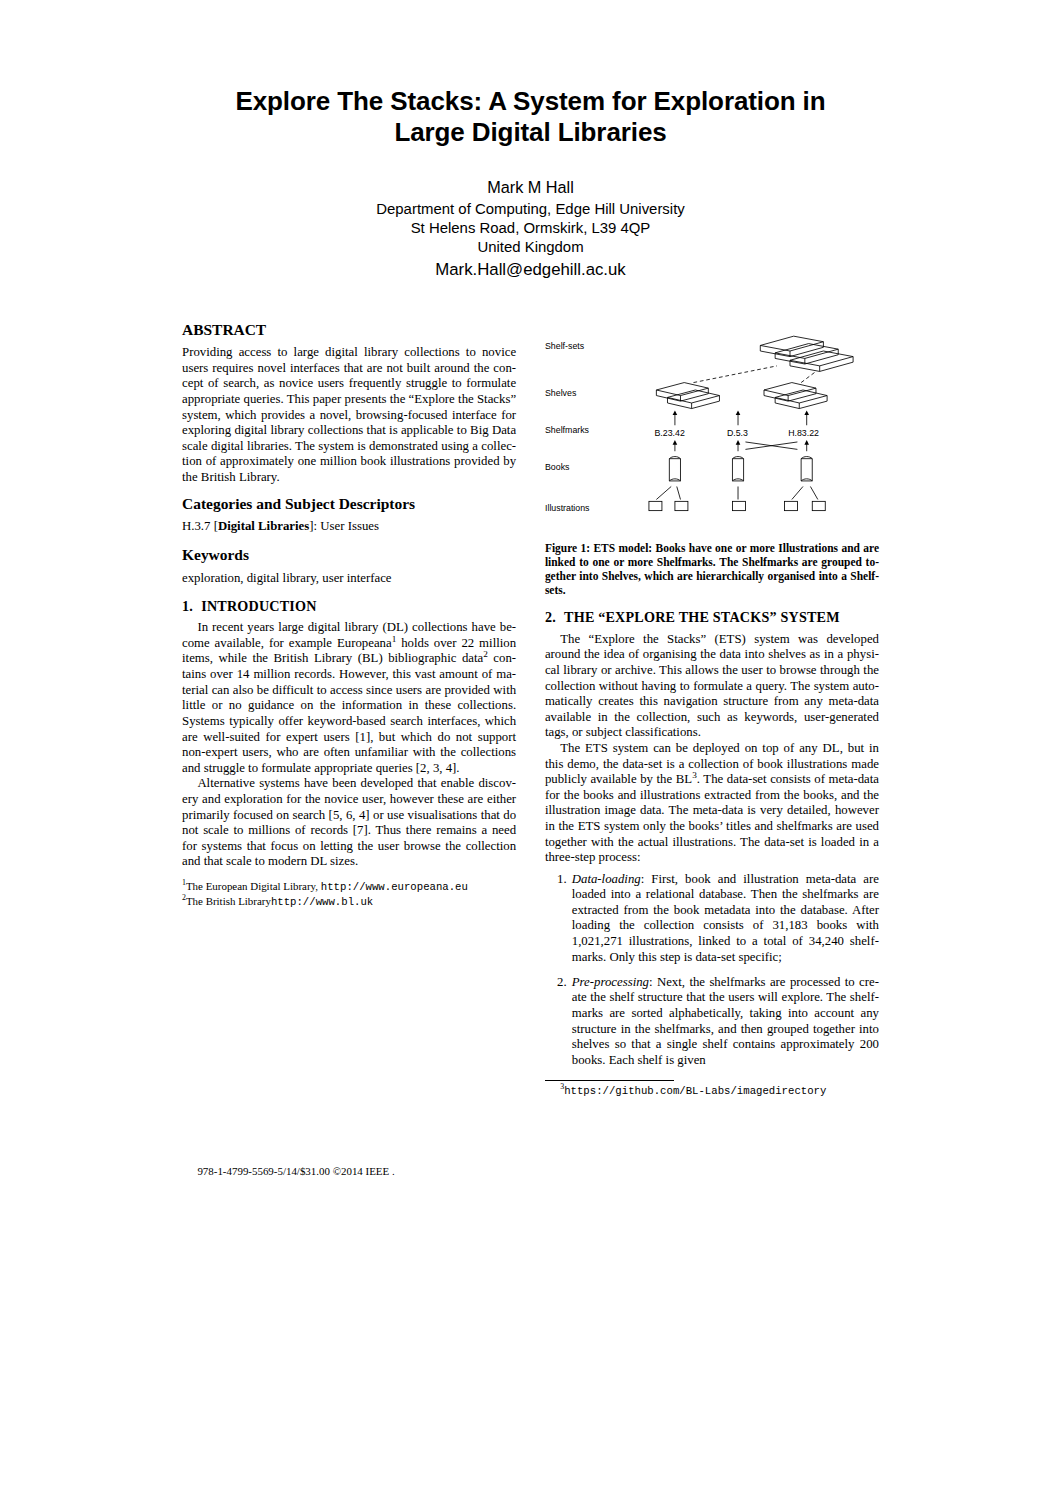Explore The Stacks: A System for Exploration in Large Digital Libraries
Mark M Hall
Department of Computing, Edge Hill University
St Helens Road, Ormskirk, L39 4QP
United Kingdom
Mark.Hall@edgehill.ac.uk
ABSTRACT
Providing access to large digital library collections to novice users requires novel interfaces that are not built around the concept of search, as novice users frequently struggle to formulate appropriate queries. This paper presents the “Explore the Stacks” system, which provides a novel, browsing-focused interface for exploring digital library collections that is applicable to Big Data scale digital libraries. The system is demonstrated using a collection of approximately one million book illustrations provided by the British Library.
Categories and Subject Descriptors
H.3.7 [Digital Libraries]: User Issues
Keywords
exploration, digital library, user interface
1. INTRODUCTION
In recent years large digital library (DL) collections have become available, for example Europeana1 holds over 22 million items, while the British Library (BL) bibliographic data2 contains over 14 million records. However, this vast amount of material can also be difficult to access since users are provided with little or no guidance on the information in these collections. Systems typically offer keyword-based search interfaces, which are well-suited for expert users [1], but which do not support non-expert users, who are often unfamiliar with the collections and struggle to formulate appropriate queries [2, 3, 4].
Alternative systems have been developed that enable discovery and exploration for the novice user, however these are either primarily focused on search [5, 6, 4] or use visualisations that do not scale to millions of records [7]. Thus there remains a need for systems that focus on letting the user browse the collection and that scale to modern DL sizes.
1The European Digital Library, http://www.europeana.eu
2The British Libraryhttp://www.bl.uk
978-1-4799-5569-5/14/$31.00 ©2014 IEEE .
Shelf-sets Shelves Shelfmarks Books Illustrations B.23.42 D.5.3 H.83.22
Figure 1: ETS model: Books have one or more Illustrations and are linked to one or more Shelfmarks. The Shelfmarks are grouped together into Shelves, which are hierarchically organised into a Shelf-sets.
2. THE “EXPLORE THE STACKS” SYSTEM
The “Explore the Stacks” (ETS) system was developed around the idea of organising the data into shelves as in a physical library or archive. This allows the user to browse through the collection without having to formulate a query. The system automatically creates this navigation structure from any meta-data available in the collection, such as keywords, user-generated tags, or subject classifications.
The ETS system can be deployed on top of any DL, but in this demo, the data-set is a collection of book illustrations made publicly available by the BL3. The data-set consists of meta-data for the books and illustrations extracted from the books, and the illustration image data. The meta-data is very detailed, however in the ETS system only the books’ titles and shelfmarks are used together with the actual illustrations. The data-set is loaded in a three-step process:
Data-loading: First, book and illustration meta-data are loaded into a relational database. Then the shelfmarks are extracted from the book metadata into the database. After loading the collection consists of 31,183 books with 1,021,271 illustrations, linked to a total of 34,240 shelfmarks. Only this step is data-set specific;
Pre-processing: Next, the shelfmarks are processed to create the shelf structure that the users will explore. The shelfmarks are sorted alphabetically, taking into account any structure in the shelfmarks, and then grouped together into shelves so that a single shelf contains approximately 200 books. Each shelf is given
3https://github.com/BL-Labs/imagedirectory